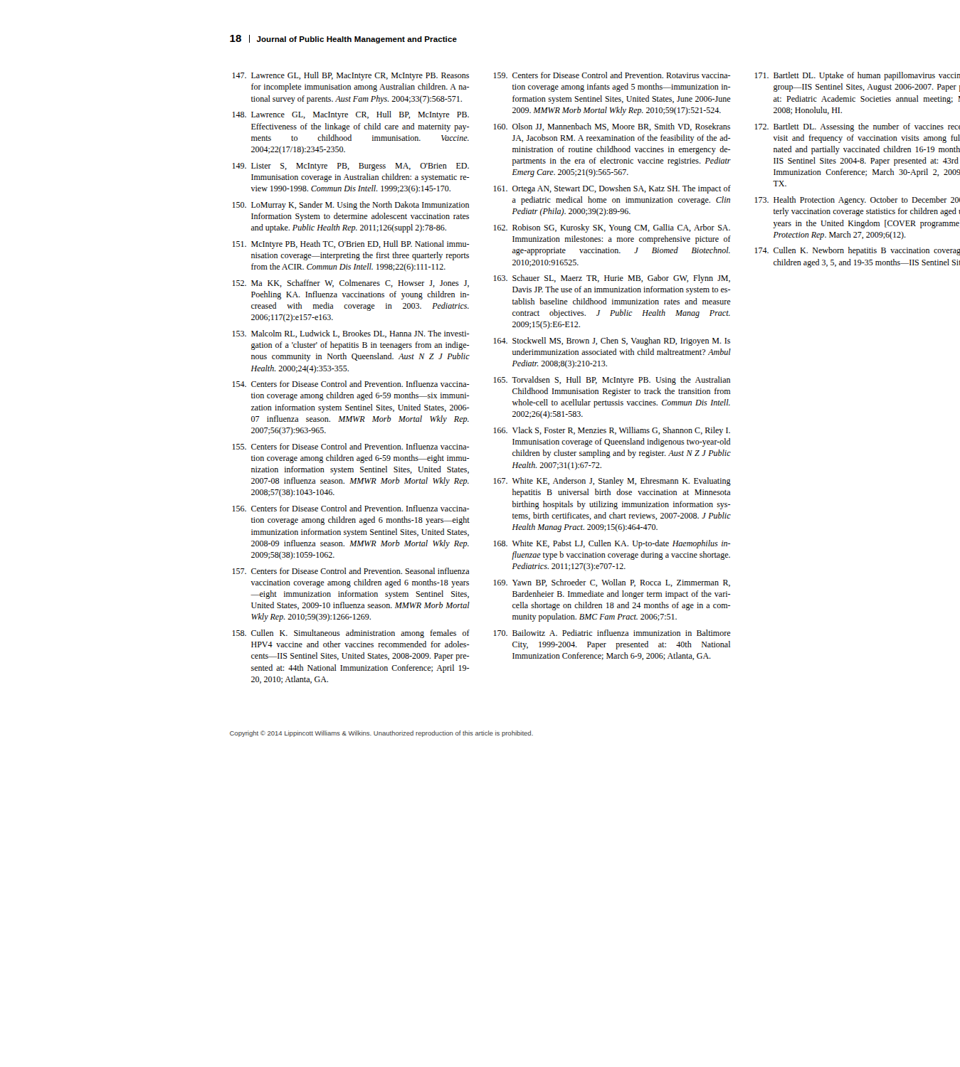18 Journal of Public Health Management and Practice
147 Lawrence GL, Hull BP, MacIntyre CR, McIntyre PB. Reasons for incomplete immunisation among Australian children. A national survey of parents. Aust Fam Phys. 2004;33(7):568-571.
148 Lawrence GL, MacIntyre CR, Hull BP, McIntyre PB. Effectiveness of the linkage of child care and maternity payments to childhood immunisation. Vaccine. 2004;22(17/18):2345-2350.
149 Lister S, McIntyre PB, Burgess MA, O'Brien ED. Immunisation coverage in Australian children: a systematic review 1990-1998. Commun Dis Intell. 1999;23(6):145-170.
150 LoMurray K, Sander M. Using the North Dakota Immunization Information System to determine adolescent vaccination rates and uptake. Public Health Rep. 2011;126(suppl 2):78-86.
151 McIntyre PB, Heath TC, O'Brien ED, Hull BP. National immunisation coverage—interpreting the first three quarterly reports from the ACIR. Commun Dis Intell. 1998;22(6):111-112.
152 Ma KK, Schaffner W, Colmenares C, Howser J, Jones J, Poehling KA. Influenza vaccinations of young children increased with media coverage in 2003. Pediatrics. 2006;117(2):e157-e163.
153 Malcolm RL, Ludwick L, Brookes DL, Hanna JN. The investigation of a 'cluster' of hepatitis B in teenagers from an indigenous community in North Queensland. Aust N Z J Public Health. 2000;24(4):353-355.
154 Centers for Disease Control and Prevention. Influenza vaccination coverage among children aged 6-59 months—six immunization information system Sentinel Sites, United States, 2006-07 influenza season. MMWR Morb Mortal Wkly Rep. 2007;56(37):963-965.
155 Centers for Disease Control and Prevention. Influenza vaccination coverage among children aged 6-59 months—eight immunization information system Sentinel Sites, United States, 2007-08 influenza season. MMWR Morb Mortal Wkly Rep. 2008;57(38):1043-1046.
156 Centers for Disease Control and Prevention. Influenza vaccination coverage among children aged 6 months-18 years—eight immunization information system Sentinel Sites, United States, 2008-09 influenza season. MMWR Morb Mortal Wkly Rep. 2009;58(38):1059-1062.
157 Centers for Disease Control and Prevention. Seasonal influenza vaccination coverage among children aged 6 months-18 years—eight immunization information system Sentinel Sites, United States, 2009-10 influenza season. MMWR Morb Mortal Wkly Rep. 2010;59(39):1266-1269.
158 Cullen K. Simultaneous administration among females of HPV4 vaccine and other vaccines recommended for adolescents—IIS Sentinel Sites, United States, 2008-2009. Paper presented at: 44th National Immunization Conference; April 19-20, 2010; Atlanta, GA.
159 Centers for Disease Control and Prevention. Rotavirus vaccination coverage among infants aged 5 months—immunization information system Sentinel Sites, United States, June 2006-June 2009. MMWR Morb Mortal Wkly Rep. 2010;59(17):521-524.
160 Olson JJ, Mannenbach MS, Moore BR, Smith VD, Rosekrans JA, Jacobson RM. A reexamination of the feasibility of the administration of routine childhood vaccines in emergency departments in the era of electronic vaccine registries. Pediatr Emerg Care. 2005;21(9):565-567.
161 Ortega AN, Stewart DC, Dowshen SA, Katz SH. The impact of a pediatric medical home on immunization coverage. Clin Pediatr (Phila). 2000;39(2):89-96.
162 Robison SG, Kurosky SK, Young CM, Gallia CA, Arbor SA. Immunization milestones: a more comprehensive picture of age-appropriate vaccination. J Biomed Biotechnol. 2010;2010:916525.
163 Schauer SL, Maerz TR, Hurie MB, Gabor GW, Flynn JM, Davis JP. The use of an immunization information system to establish baseline childhood immunization rates and measure contract objectives. J Public Health Manag Pract. 2009;15(5):E6-E12.
164 Stockwell MS, Brown J, Chen S, Vaughan RD, Irigoyen M. Is underimmunization associated with child maltreatment? Ambul Pediatr. 2008;8(3):210-213.
165 Torvaldsen S, Hull BP, McIntyre PB. Using the Australian Childhood Immunisation Register to track the transition from whole-cell to acellular pertussis vaccines. Commun Dis Intell. 2002;26(4):581-583.
166 Vlack S, Foster R, Menzies R, Williams G, Shannon C, Riley I. Immunisation coverage of Queensland indigenous two-year-old children by cluster sampling and by register. Aust N Z J Public Health. 2007;31(1):67-72.
167 White KE, Anderson J, Stanley M, Ehresmann K. Evaluating hepatitis B universal birth dose vaccination at Minnesota birthing hospitals by utilizing immunization information systems, birth certificates, and chart reviews, 2007-2008. J Public Health Manag Pract. 2009;15(6):464-470.
168 White KE, Pabst LJ, Cullen KA. Up-to-date Haemophilus influenzae type b vaccination coverage during a vaccine shortage. Pediatrics. 2011;127(3):e707-12.
169 Yawn BP, Schroeder C, Wollan P, Rocca L, Zimmerman R, Bardenheier B. Immediate and longer term impact of the varicella shortage on children 18 and 24 months of age in a community population. BMC Fam Pract. 2006;7:51.
170 Bailowitz A. Pediatric influenza immunization in Baltimore City, 1999-2004. Paper presented at: 40th National Immunization Conference; March 6-9, 2006; Atlanta, GA.
171 Bartlett DL. Uptake of human papillomavirus vaccine by age group—IIS Sentinel Sites, August 2006-2007. Paper presented at: Pediatric Academic Societies annual meeting; May 3-6, 2008; Honolulu, HI.
172 Bartlett DL. Assessing the number of vaccines received per visit and frequency of vaccination visits among fully vaccinated and partially vaccinated children 16-19 months of age, IIS Sentinel Sites 2004-8. Paper presented at: 43rd National Immunization Conference; March 30-April 2, 2009; Dallas, TX.
173 Health Protection Agency. October to December 2008: quarterly vaccination coverage statistics for children aged up to five years in the United Kingdom [COVER programme]. Health Protection Rep. March 27, 2009;6(12).
174 Cullen K. Newborn hepatitis B vaccination coverage among children aged 3, 5, and 19-35 months—IIS Sentinel Sites,
Copyright © 2014 Lippincott Williams & Wilkins. Unauthorized reproduction of this article is prohibited.